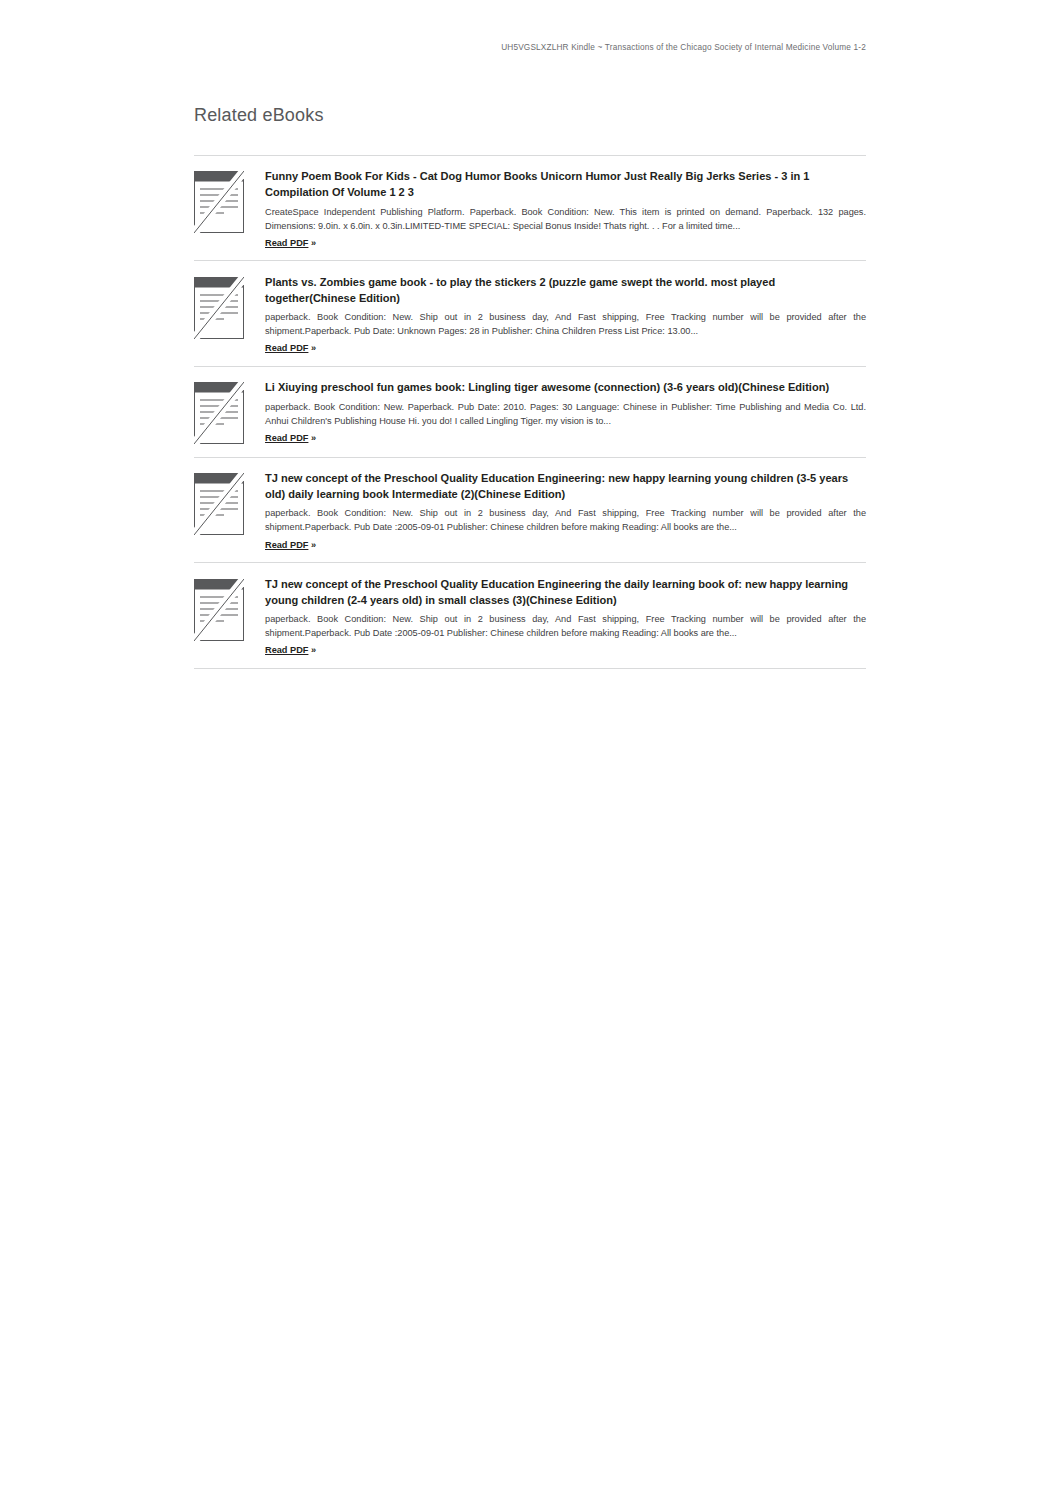UH5VGSLXZLHR Kindle ~ Transactions of the Chicago Society of Internal Medicine Volume 1-2
Related eBooks
Funny Poem Book For Kids - Cat Dog Humor Books Unicorn Humor Just Really Big Jerks Series - 3 in 1 Compilation Of Volume 1 2 3
CreateSpace Independent Publishing Platform. Paperback. Book Condition: New. This item is printed on demand. Paperback. 132 pages. Dimensions: 9.0in. x 6.0in. x 0.3in.LIMITED-TIME SPECIAL: Special Bonus Inside! Thats right. . . For a limited time...
Read PDF »
Plants vs. Zombies game book - to play the stickers 2 (puzzle game swept the world. most played together(Chinese Edition)
paperback. Book Condition: New. Ship out in 2 business day, And Fast shipping, Free Tracking number will be provided after the shipment.Paperback. Pub Date: Unknown Pages: 28 in Publisher: China Children Press List Price: 13.00...
Read PDF »
Li Xiuying preschool fun games book: Lingling tiger awesome (connection) (3-6 years old)(Chinese Edition)
paperback. Book Condition: New. Paperback. Pub Date: 2010. Pages: 30 Language: Chinese in Publisher: Time Publishing and Media Co. Ltd. Anhui Children's Publishing House Hi. you do! I called Lingling Tiger. my vision is to...
Read PDF »
TJ new concept of the Preschool Quality Education Engineering: new happy learning young children (3-5 years old) daily learning book Intermediate (2)(Chinese Edition)
paperback. Book Condition: New. Ship out in 2 business day, And Fast shipping, Free Tracking number will be provided after the shipment.Paperback. Pub Date :2005-09-01 Publisher: Chinese children before making Reading: All books are the...
Read PDF »
TJ new concept of the Preschool Quality Education Engineering the daily learning book of: new happy learning young children (2-4 years old) in small classes (3)(Chinese Edition)
paperback. Book Condition: New. Ship out in 2 business day, And Fast shipping, Free Tracking number will be provided after the shipment.Paperback. Pub Date :2005-09-01 Publisher: Chinese children before making Reading: All books are the...
Read PDF »